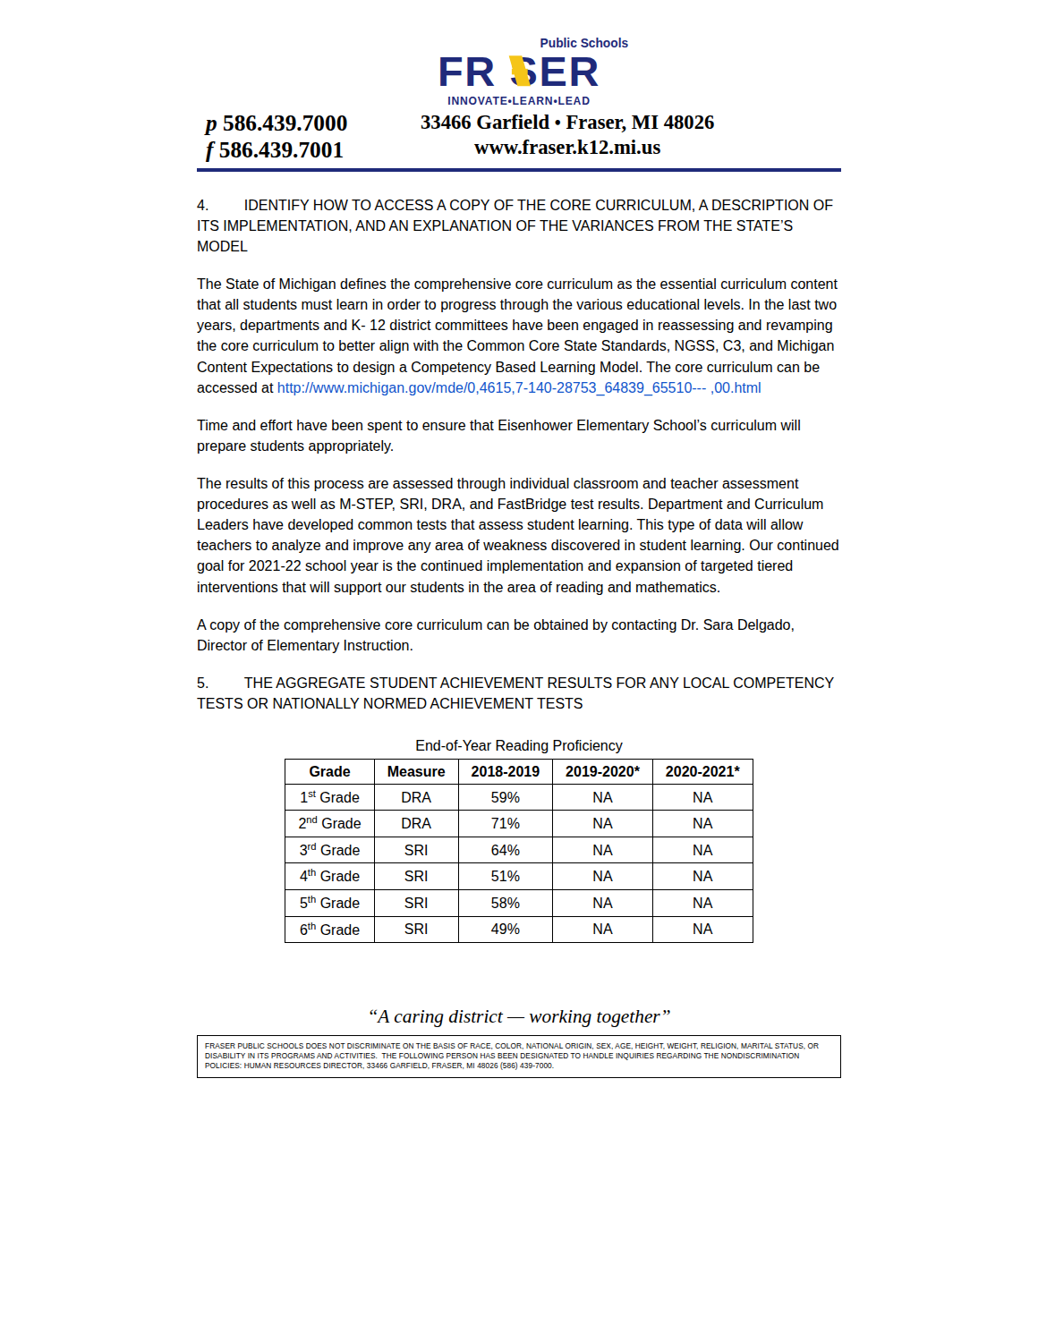Public Schools FR SER INNOVATE•LEARN•LEAD
p 586.439.7000
f 586.439.7001
33466 Garfield • Fraser, MI 48026
www.fraser.k12.mi.us
4. IDENTIFY HOW TO ACCESS A COPY OF THE CORE CURRICULUM, A DESCRIPTION OF ITS IMPLEMENTATION, AND AN EXPLANATION OF THE VARIANCES FROM THE STATE’S MODEL
The State of Michigan defines the comprehensive core curriculum as the essential curriculum content that all students must learn in order to progress through the various educational levels. In the last two years, departments and K- 12 district committees have been engaged in reassessing and revamping the core curriculum to better align with the Common Core State Standards, NGSS, C3, and Michigan Content Expectations to design a Competency Based Learning Model. The core curriculum can be accessed at http://www.michigan.gov/mde/0,4615,7-140-28753_64839_65510--- ,00.html
Time and effort have been spent to ensure that Eisenhower Elementary School’s curriculum will prepare students appropriately.
The results of this process are assessed through individual classroom and teacher assessment procedures as well as M-STEP, SRI, DRA, and FastBridge test results. Department and Curriculum Leaders have developed common tests that assess student learning. This type of data will allow teachers to analyze and improve any area of weakness discovered in student learning. Our continued goal for 2021-22 school year is the continued implementation and expansion of targeted tiered interventions that will support our students in the area of reading and mathematics.
A copy of the comprehensive core curriculum can be obtained by contacting Dr. Sara Delgado, Director of Elementary Instruction.
5. THE AGGREGATE STUDENT ACHIEVEMENT RESULTS FOR ANY LOCAL COMPETENCY TESTS OR NATIONALLY NORMED ACHIEVEMENT TESTS
End-of-Year Reading Proficiency
| Grade | Measure | 2018-2019 | 2019-2020* | 2020-2021* |
| --- | --- | --- | --- | --- |
| 1 st Grade | DRA | 59% | NA | NA |
| 2 nd Grade | DRA | 71% | NA | NA |
| 3 rd Grade | SRI | 64% | NA | NA |
| 4 th Grade | SRI | 51% | NA | NA |
| 5 th Grade | SRI | 58% | NA | NA |
| 6 th Grade | SRI | 49% | NA | NA |
“A caring district — working together”
FRASER PUBLIC SCHOOLS DOES NOT DISCRIMINATE ON THE BASIS OF RACE, COLOR, NATIONAL ORIGIN, SEX, AGE, HEIGHT, WEIGHT, RELIGION, MARITAL STATUS, OR DISABILITY IN ITS PROGRAMS AND ACTIVITIES. THE FOLLOWING PERSON HAS BEEN DESIGNATED TO HANDLE INQUIRIES REGARDING THE NONDISCRIMINATION POLICIES: HUMAN RESOURCES DIRECTOR, 33466 GARFIELD, FRASER, MI 48026 (586) 439-7000.